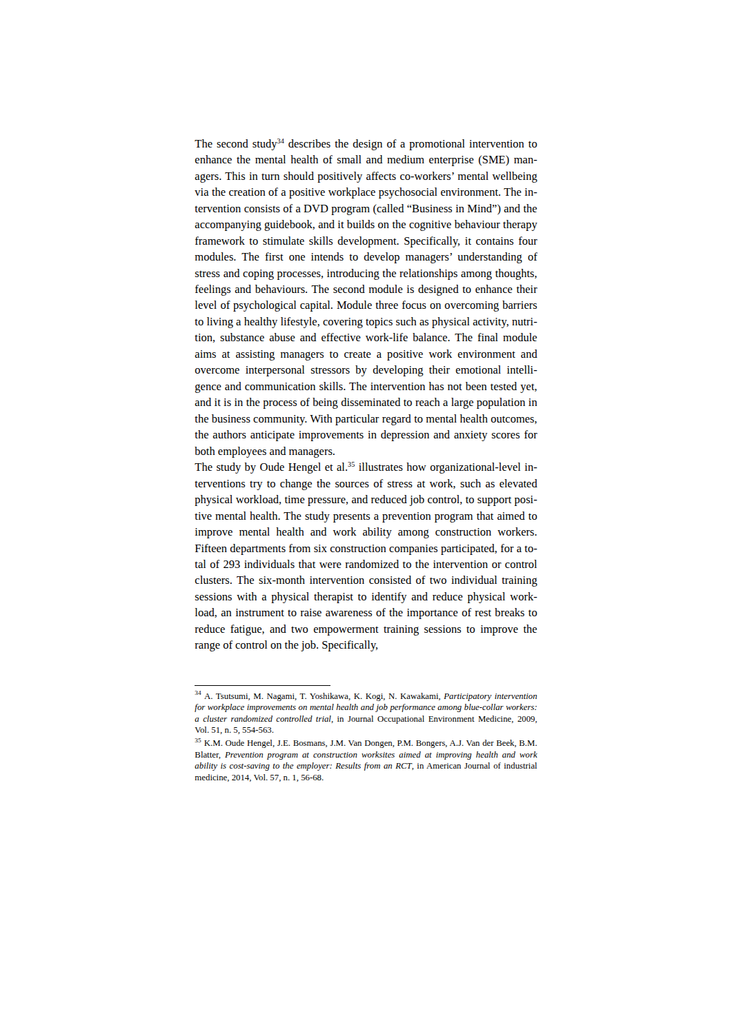The second study34 describes the design of a promotional intervention to enhance the mental health of small and medium enterprise (SME) managers. This in turn should positively affects co-workers’ mental wellbeing via the creation of a positive workplace psychosocial environment. The intervention consists of a DVD program (called “Business in Mind”) and the accompanying guidebook, and it builds on the cognitive behaviour therapy framework to stimulate skills development. Specifically, it contains four modules. The first one intends to develop managers’ understanding of stress and coping processes, introducing the relationships among thoughts, feelings and behaviours. The second module is designed to enhance their level of psychological capital. Module three focus on overcoming barriers to living a healthy lifestyle, covering topics such as physical activity, nutrition, substance abuse and effective work-life balance. The final module aims at assisting managers to create a positive work environment and overcome interpersonal stressors by developing their emotional intelligence and communication skills. The intervention has not been tested yet, and it is in the process of being disseminated to reach a large population in the business community. With particular regard to mental health outcomes, the authors anticipate improvements in depression and anxiety scores for both employees and managers.
The study by Oude Hengel et al.35 illustrates how organizational-level interventions try to change the sources of stress at work, such as elevated physical workload, time pressure, and reduced job control, to support positive mental health. The study presents a prevention program that aimed to improve mental health and work ability among construction workers. Fifteen departments from six construction companies participated, for a total of 293 individuals that were randomized to the intervention or control clusters. The six-month intervention consisted of two individual training sessions with a physical therapist to identify and reduce physical workload, an instrument to raise awareness of the importance of rest breaks to reduce fatigue, and two empowerment training sessions to improve the range of control on the job. Specifically,
34 A. Tsutsumi, M. Nagami, T. Yoshikawa, K. Kogi, N. Kawakami, Participatory intervention for workplace improvements on mental health and job performance among blue-collar workers: a cluster randomized controlled trial, in Journal Occupational Environment Medicine, 2009, Vol. 51, n. 5, 554-563.
35 K.M. Oude Hengel, J.E. Bosmans, J.M. Van Dongen, P.M. Bongers, A.J. Van der Beek, B.M. Blatter, Prevention program at construction worksites aimed at improving health and work ability is cost-saving to the employer: Results from an RCT, in American Journal of industrial medicine, 2014, Vol. 57, n. 1, 56-68.